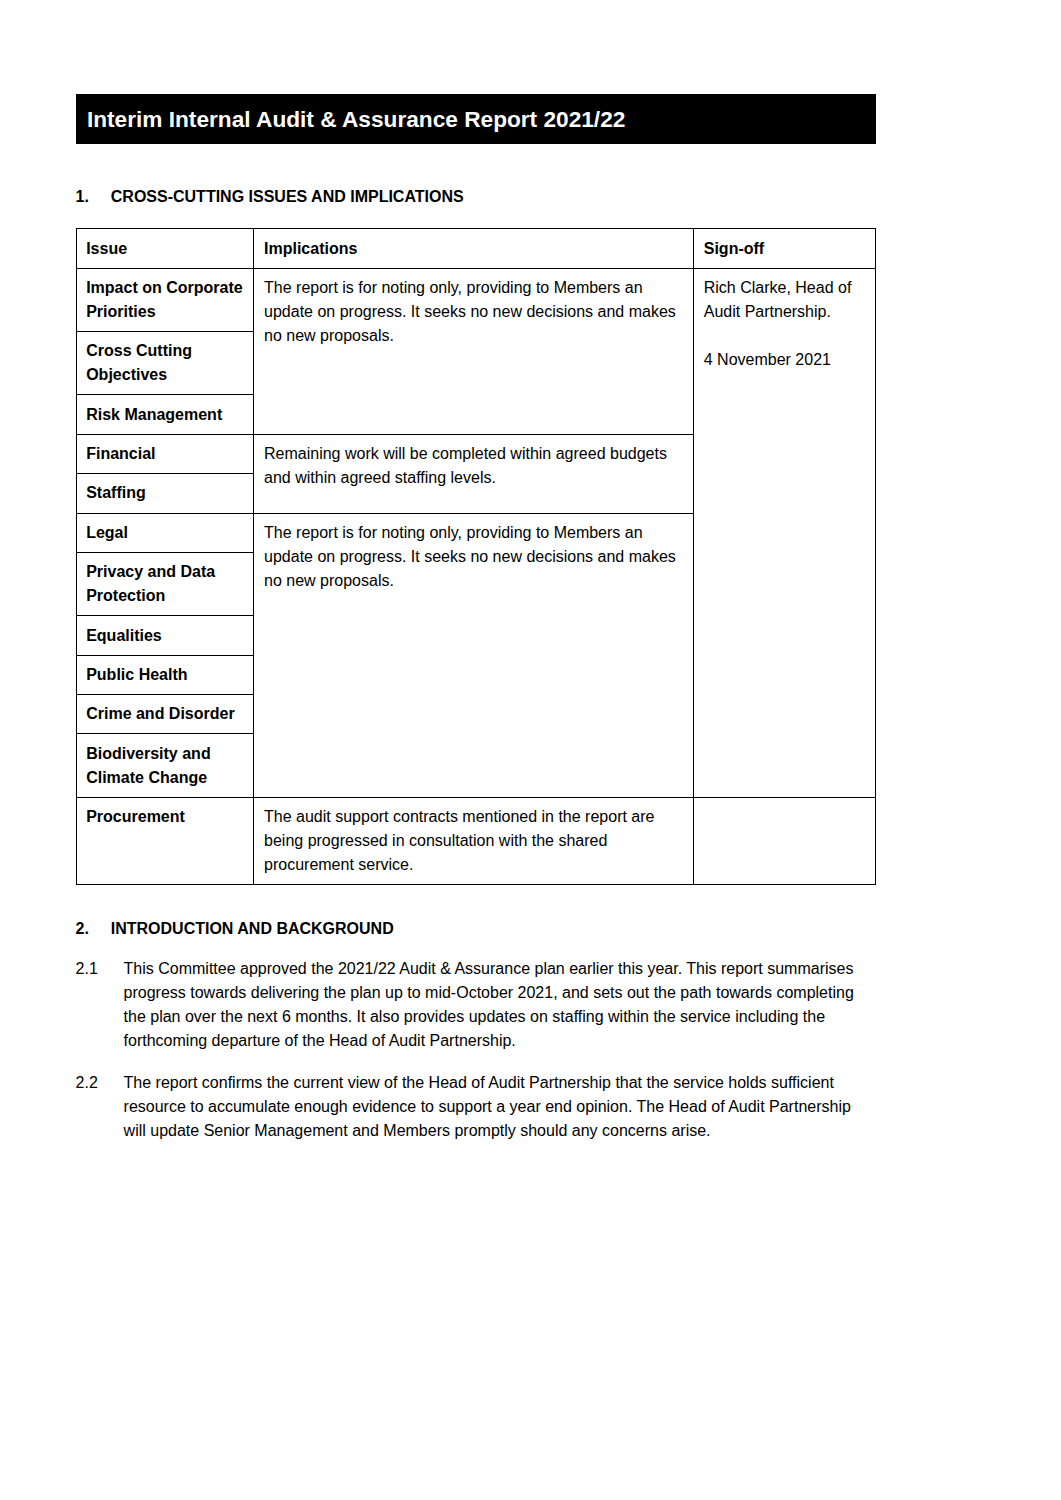Interim Internal Audit & Assurance Report 2021/22
1. CROSS-CUTTING ISSUES AND IMPLICATIONS
| Issue | Implications | Sign-off |
| --- | --- | --- |
| Impact on Corporate Priorities | The report is for noting only, providing to Members an update on progress. It seeks no new decisions and makes no new proposals. | Rich Clarke, Head of Audit Partnership. 4 November 2021 |
| Cross Cutting Objectives |
| Risk Management |
| Financial | Remaining work will be completed within agreed budgets and within agreed staffing levels. |
| Staffing |
| Legal | The report is for noting only, providing to Members an update on progress. It seeks no new decisions and makes no new proposals. |
| Privacy and Data Protection |
| Equalities |
| Public Health |
| Crime and Disorder |
| Biodiversity and Climate Change |
| Procurement | The audit support contracts mentioned in the report are being progressed in consultation with the shared procurement service. | |
2. INTRODUCTION AND BACKGROUND
2.1 This Committee approved the 2021/22 Audit & Assurance plan earlier this year. This report summarises progress towards delivering the plan up to mid-October 2021, and sets out the path towards completing the plan over the next 6 months. It also provides updates on staffing within the service including the forthcoming departure of the Head of Audit Partnership.
2.2 The report confirms the current view of the Head of Audit Partnership that the service holds sufficient resource to accumulate enough evidence to support a year end opinion. The Head of Audit Partnership will update Senior Management and Members promptly should any concerns arise.